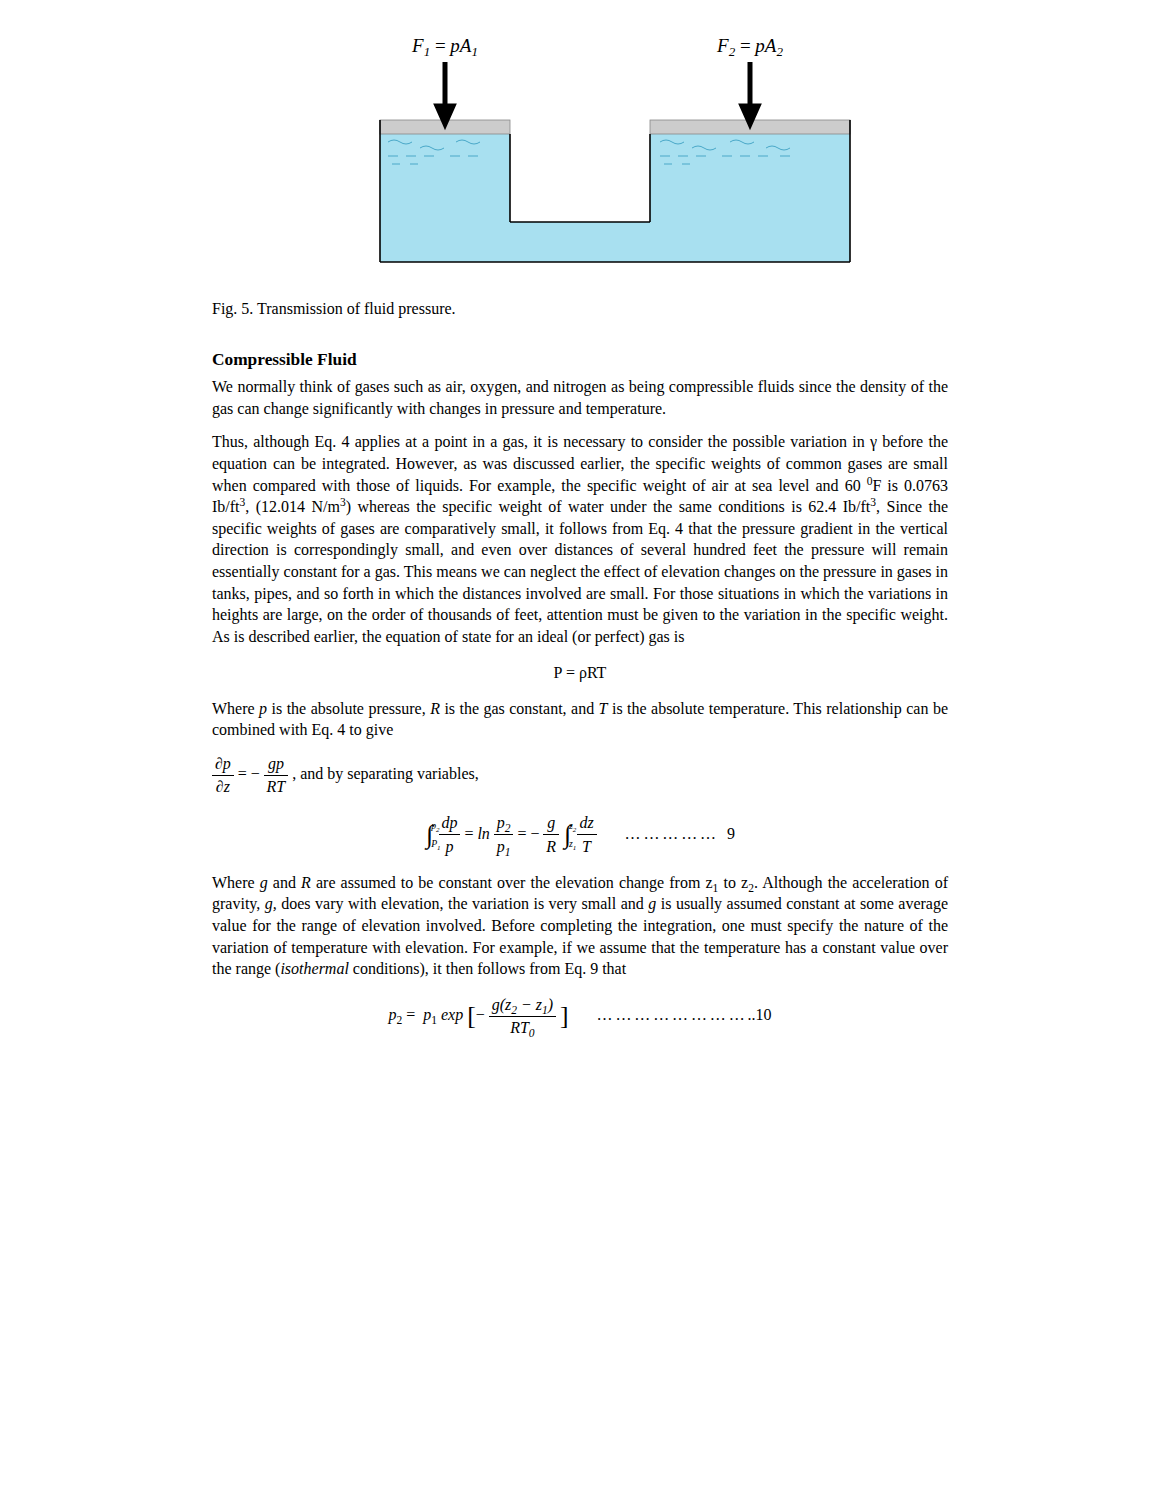F1 = pA1 F2 = pA2
Fig. 5. Transmission of fluid pressure.
Compressible Fluid
We normally think of gases such as air, oxygen, and nitrogen as being compressible fluids since the density of the gas can change significantly with changes in pressure and temperature.
Thus, although Eq. 4 applies at a point in a gas, it is necessary to consider the possible variation in γ before the equation can be integrated. However, as was discussed earlier, the specific weights of common gases are small when compared with those of liquids. For example, the specific weight of air at sea level and 60 0F is 0.0763 Ib/ft3, (12.014 N/m3) whereas the specific weight of water under the same conditions is 62.4 Ib/ft3, Since the specific weights of gases are comparatively small, it follows from Eq. 4 that the pressure gradient in the vertical direction is correspondingly small, and even over distances of several hundred feet the pressure will remain essentially constant for a gas. This means we can neglect the effect of elevation changes on the pressure in gases in tanks, pipes, and so forth in which the distances involved are small. For those situations in which the variations in heights are large, on the order of thousands of feet, attention must be given to the variation in the specific weight. As is described earlier, the equation of state for an ideal (or perfect) gas is
P = ρRT
Where p is the absolute pressure, R is the gas constant, and T is the absolute temperature. This relationship can be combined with Eq. 4 to give
∂p∂z = − gp RT , and by separating variables,
∫p2 P1 dp p = ln p2 p1 = − gR ∫z2 z1 dz T …………… 9
Where g and R are assumed to be constant over the elevation change from z1 to z2. Although the acceleration of gravity, g, does vary with elevation, the variation is very small and g is usually assumed constant at some average value for the range of elevation involved. Before completing the integration, one must specify the nature of the variation of temperature with elevation. For example, if we assume that the temperature has a constant value over the range (isothermal conditions), it then follows from Eq. 9 that
p2 = p1 exp [− g(z2 − z1) RT0 ] ……………………..10